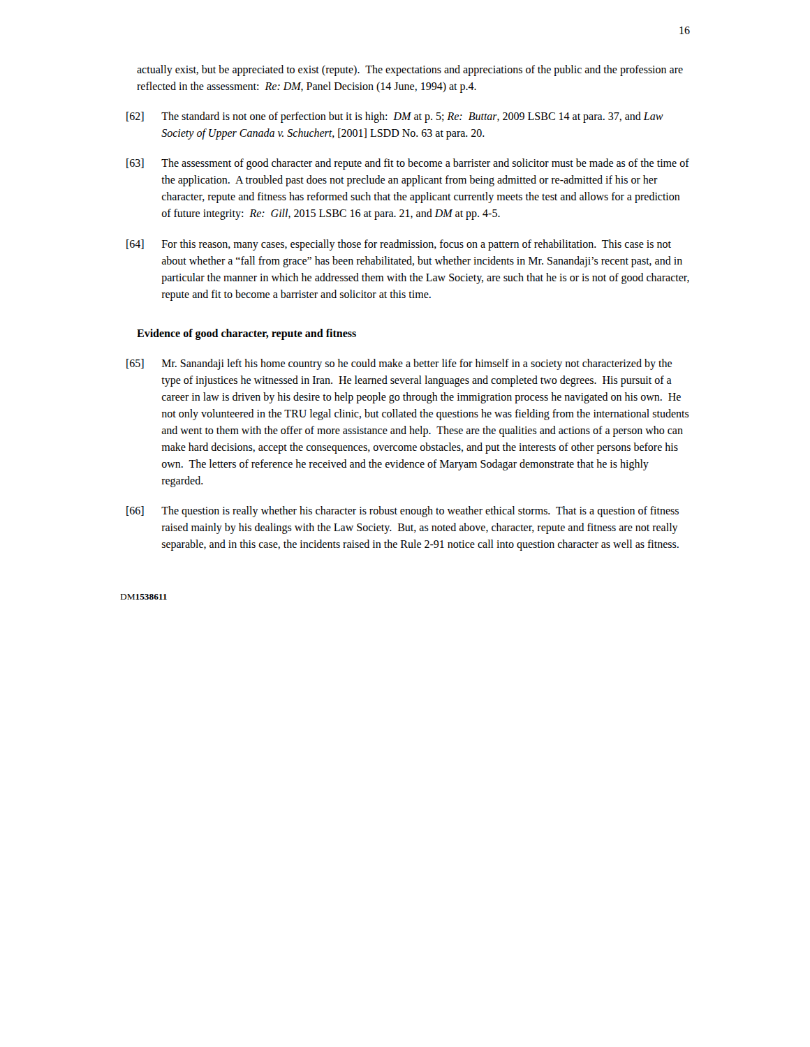16
actually exist, but be appreciated to exist (repute). The expectations and appreciations of the public and the profession are reflected in the assessment: Re: DM, Panel Decision (14 June, 1994) at p.4.
[62]
The standard is not one of perfection but it is high: DM at p. 5; Re: Buttar, 2009 LSBC 14 at para. 37, and Law Society of Upper Canada v. Schuchert, [2001] LSDD No. 63 at para. 20.
[63]
The assessment of good character and repute and fit to become a barrister and solicitor must be made as of the time of the application. A troubled past does not preclude an applicant from being admitted or re-admitted if his or her character, repute and fitness has reformed such that the applicant currently meets the test and allows for a prediction of future integrity: Re: Gill, 2015 LSBC 16 at para. 21, and DM at pp. 4-5.
[64]
For this reason, many cases, especially those for readmission, focus on a pattern of rehabilitation. This case is not about whether a “fall from grace” has been rehabilitated, but whether incidents in Mr. Sanandaji’s recent past, and in particular the manner in which he addressed them with the Law Society, are such that he is or is not of good character, repute and fit to become a barrister and solicitor at this time.
Evidence of good character, repute and fitness
[65]
Mr. Sanandaji left his home country so he could make a better life for himself in a society not characterized by the type of injustices he witnessed in Iran. He learned several languages and completed two degrees. His pursuit of a career in law is driven by his desire to help people go through the immigration process he navigated on his own. He not only volunteered in the TRU legal clinic, but collated the questions he was fielding from the international students and went to them with the offer of more assistance and help. These are the qualities and actions of a person who can make hard decisions, accept the consequences, overcome obstacles, and put the interests of other persons before his own. The letters of reference he received and the evidence of Maryam Sodagar demonstrate that he is highly regarded.
[66]
The question is really whether his character is robust enough to weather ethical storms. That is a question of fitness raised mainly by his dealings with the Law Society. But, as noted above, character, repute and fitness are not really separable, and in this case, the incidents raised in the Rule 2-91 notice call into question character as well as fitness.
DM1538611